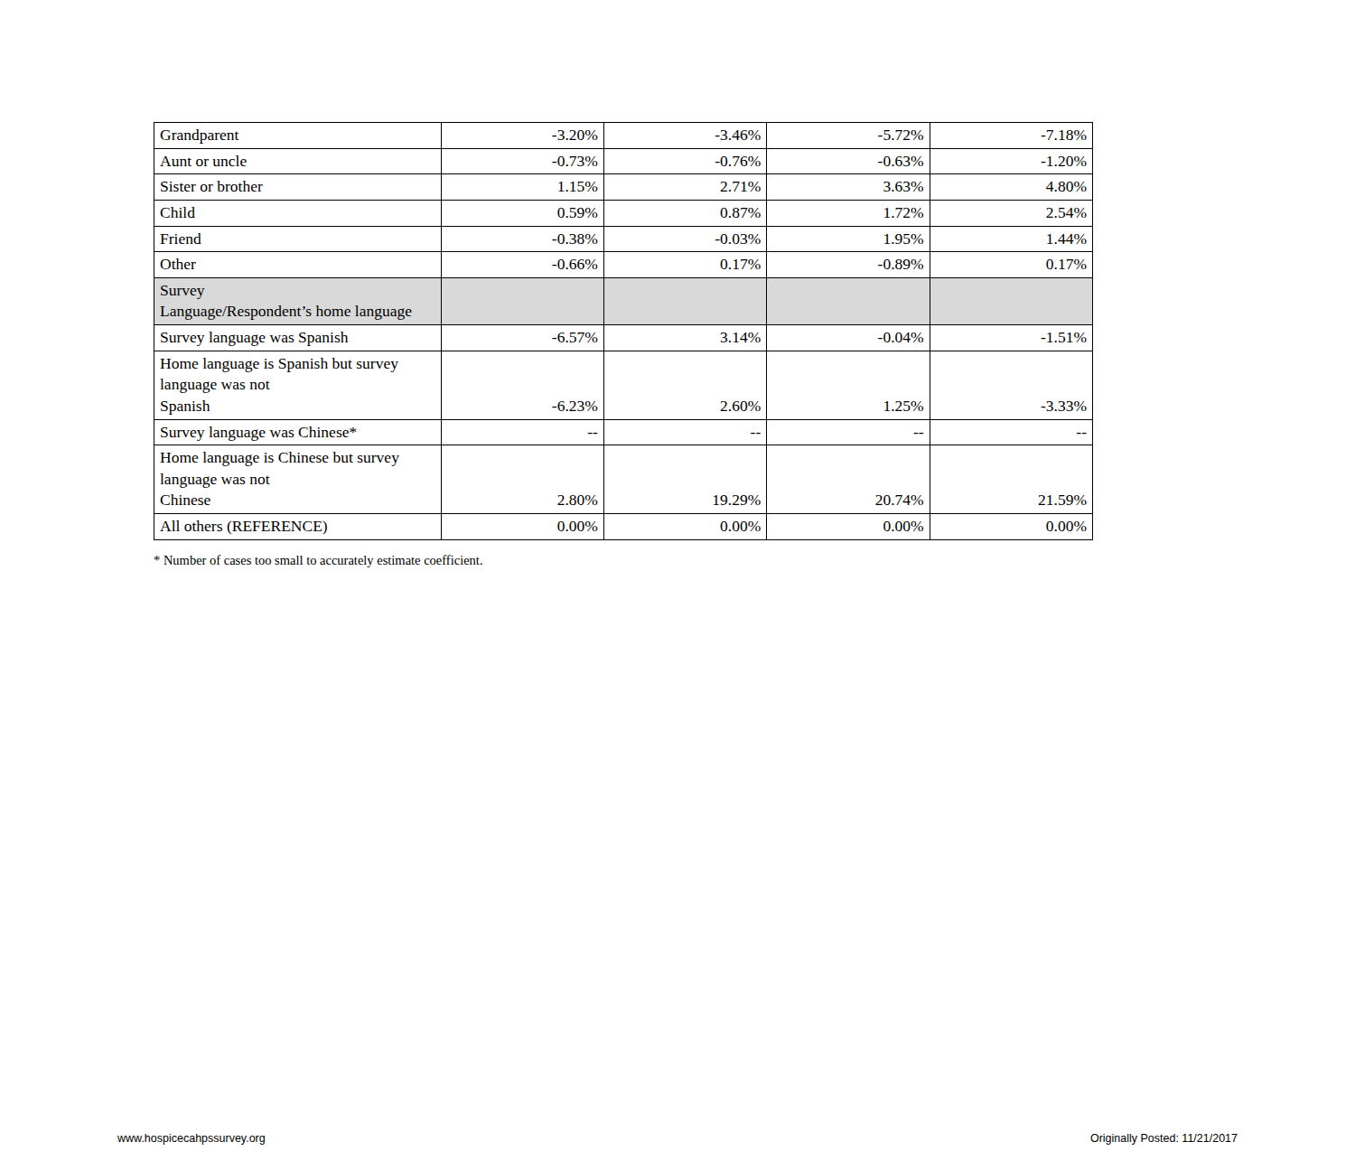| Grandparent | -3.20% | -3.46% | -5.72% | -7.18% |
| Aunt or uncle | -0.73% | -0.76% | -0.63% | -1.20% |
| Sister or brother | 1.15% | 2.71% | 3.63% | 4.80% |
| Child | 0.59% | 0.87% | 1.72% | 2.54% |
| Friend | -0.38% | -0.03% | 1.95% | 1.44% |
| Other | -0.66% | 0.17% | -0.89% | 0.17% |
| Survey Language/Respondent’s home language | | | | |
| Survey language was Spanish | -6.57% | 3.14% | -0.04% | -1.51% |
| Home language is Spanish but survey language was not Spanish | -6.23% | 2.60% | 1.25% | -3.33% |
| Survey language was Chinese* | -- | -- | -- | -- |
| Home language is Chinese but survey language was not Chinese | 2.80% | 19.29% | 20.74% | 21.59% |
| All others (REFERENCE) | 0.00% | 0.00% | 0.00% | 0.00% |
* Number of cases too small to accurately estimate coefficient.
www.hospicecahpssurvey.org Originally Posted: 11/21/2017